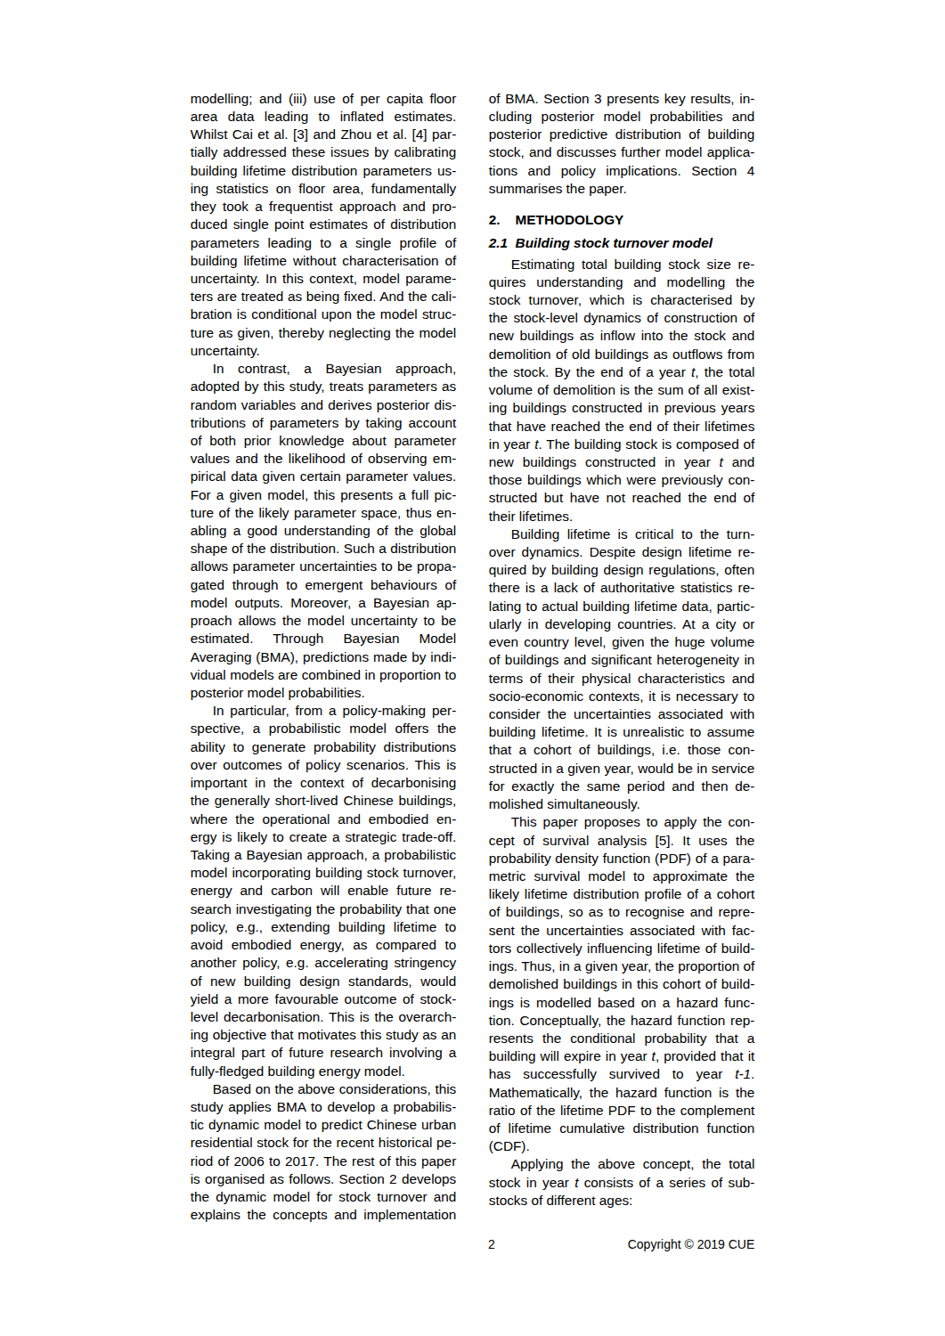modelling; and (iii) use of per capita floor area data leading to inflated estimates. Whilst Cai et al. [3] and Zhou et al. [4] partially addressed these issues by calibrating building lifetime distribution parameters using statistics on floor area, fundamentally they took a frequentist approach and produced single point estimates of distribution parameters leading to a single profile of building lifetime without characterisation of uncertainty. In this context, model parameters are treated as being fixed. And the calibration is conditional upon the model structure as given, thereby neglecting the model uncertainty.
In contrast, a Bayesian approach, adopted by this study, treats parameters as random variables and derives posterior distributions of parameters by taking account of both prior knowledge about parameter values and the likelihood of observing empirical data given certain parameter values. For a given model, this presents a full picture of the likely parameter space, thus enabling a good understanding of the global shape of the distribution. Such a distribution allows parameter uncertainties to be propagated through to emergent behaviours of model outputs. Moreover, a Bayesian approach allows the model uncertainty to be estimated. Through Bayesian Model Averaging (BMA), predictions made by individual models are combined in proportion to posterior model probabilities.
In particular, from a policy-making perspective, a probabilistic model offers the ability to generate probability distributions over outcomes of policy scenarios. This is important in the context of decarbonising the generally short-lived Chinese buildings, where the operational and embodied energy is likely to create a strategic trade-off. Taking a Bayesian approach, a probabilistic model incorporating building stock turnover, energy and carbon will enable future research investigating the probability that one policy, e.g., extending building lifetime to avoid embodied energy, as compared to another policy, e.g. accelerating stringency of new building design standards, would yield a more favourable outcome of stock-level decarbonisation. This is the overarching objective that motivates this study as an integral part of future research involving a fully-fledged building energy model.
Based on the above considerations, this study applies BMA to develop a probabilistic dynamic model to predict Chinese urban residential stock for the recent historical period of 2006 to 2017. The rest of this paper is organised as follows. Section 2 develops the dynamic model for stock turnover and explains the concepts and implementation of BMA. Section 3 presents key results, including posterior model probabilities and posterior predictive distribution of building stock, and discusses further model applications and policy implications. Section 4 summarises the paper.
2. METHODOLOGY
2.1 Building stock turnover model
Estimating total building stock size requires understanding and modelling the stock turnover, which is characterised by the stock-level dynamics of construction of new buildings as inflow into the stock and demolition of old buildings as outflows from the stock. By the end of a year t, the total volume of demolition is the sum of all existing buildings constructed in previous years that have reached the end of their lifetimes in year t. The building stock is composed of new buildings constructed in year t and those buildings which were previously constructed but have not reached the end of their lifetimes.
Building lifetime is critical to the turn-over dynamics. Despite design lifetime required by building design regulations, often there is a lack of authoritative statistics relating to actual building lifetime data, particularly in developing countries. At a city or even country level, given the huge volume of buildings and significant heterogeneity in terms of their physical characteristics and socio-economic contexts, it is necessary to consider the uncertainties associated with building lifetime. It is unrealistic to assume that a cohort of buildings, i.e. those constructed in a given year, would be in service for exactly the same period and then demolished simultaneously.
This paper proposes to apply the concept of survival analysis [5]. It uses the probability density function (PDF) of a parametric survival model to approximate the likely lifetime distribution profile of a cohort of buildings, so as to recognise and represent the uncertainties associated with factors collectively influencing lifetime of buildings. Thus, in a given year, the proportion of demolished buildings in this cohort of buildings is modelled based on a hazard function. Conceptually, the hazard function represents the conditional probability that a building will expire in year t, provided that it has successfully survived to year t-1. Mathematically, the hazard function is the ratio of the lifetime PDF to the complement of lifetime cumulative distribution function (CDF).
Applying the above concept, the total stock in year t consists of a series of substocks of different ages:
2 Copyright © 2019 CUE